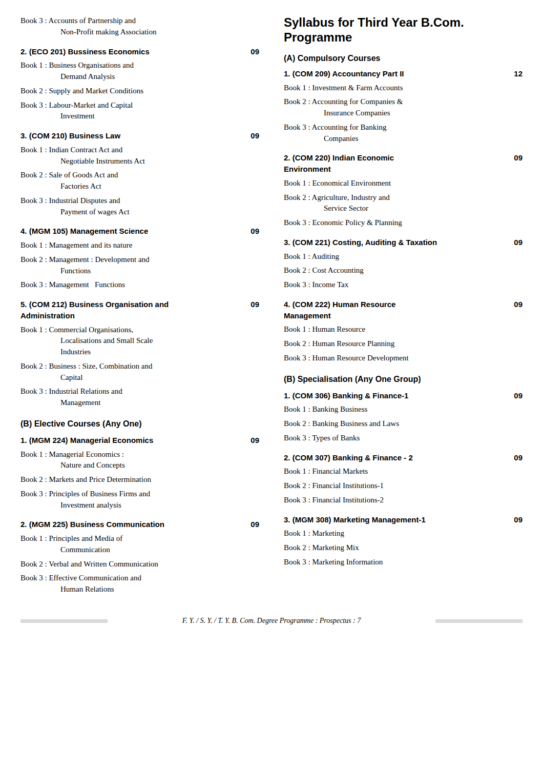Book 3 : Accounts of Partnership and Non-Profit making Association
2. (ECO 201) Bussiness Economics 09
Book 1 : Business Organisations and Demand Analysis
Book 2 : Supply and Market Conditions
Book 3 : Labour-Market and Capital Investment
3. (COM 210) Business Law 09
Book 1 : Indian Contract Act and Negotiable Instruments Act
Book 2 : Sale of Goods Act and Factories Act
Book 3 : Industrial Disputes and Payment of wages Act
4. (MGM 105) Management Science 09
Book 1 : Management and its nature
Book 2 : Management : Development and Functions
Book 3 : Management Functions
5. (COM 212) Business Organisation and
Administration 09
Book 1 : Commercial Organisations, Localisations and Small Scale
Industries
Book 2 : Business : Size, Combination and Capital
Book 3 : Industrial Relations and Management
(B) Elective Courses (Any One)
1. (MGM 224) Managerial Economics 09
Book 1 : Managerial Economics : Nature and Concepts
Book 2 : Markets and Price Determination
Book 3 : Principles of Business Firms and Investment analysis
2. (MGM 225) Business Communication 09
Book 1 : Principles and Media of Communication
Book 2 : Verbal and Written Communication
Book 3 : Effective Communication and Human Relations
Syllabus for Third Year B.Com.
Programme
(A) Compulsory Courses
1. (COM 209) Accountancy Part II 12
Book 1 : Investment & Farm Accounts
Book 2 : Accounting for Companies &Insurance Companies
Book 3 : Accounting for Banking Companies
2. (COM 220) Indian Economic
Environment 09
Book 1 : Economical Environment
Book 2 : Agriculture, Industry and Service Sector
Book 3 : Economic Policy & Planning
3. (COM 221) Costing, Auditing & Taxation 09
Book 1 : Auditing
Book 2 : Cost Accounting
Book 3 : Income Tax
4. (COM 222) Human Resource
Management 09
Book 1 : Human Resource
Book 2 : Human Resource Planning
Book 3 : Human Resource Development
(B) Specialisation (Any One Group)
1. (COM 306) Banking & Finance-1 09
Book 1 : Banking Business
Book 2 : Banking Business and Laws
Book 3 : Types of Banks
2. (COM 307) Banking & Finance - 2 09
Book 1 : Financial Markets
Book 2 : Financial Institutions-1
Book 3 : Financial Institutions-2
3. (MGM 308) Marketing Management-1 09
Book 1 : Marketing
Book 2 : Marketing Mix
Book 3 : Marketing Information
F. Y. / S. Y. / T. Y. B. Com. Degree Programme : Prospectus : 7